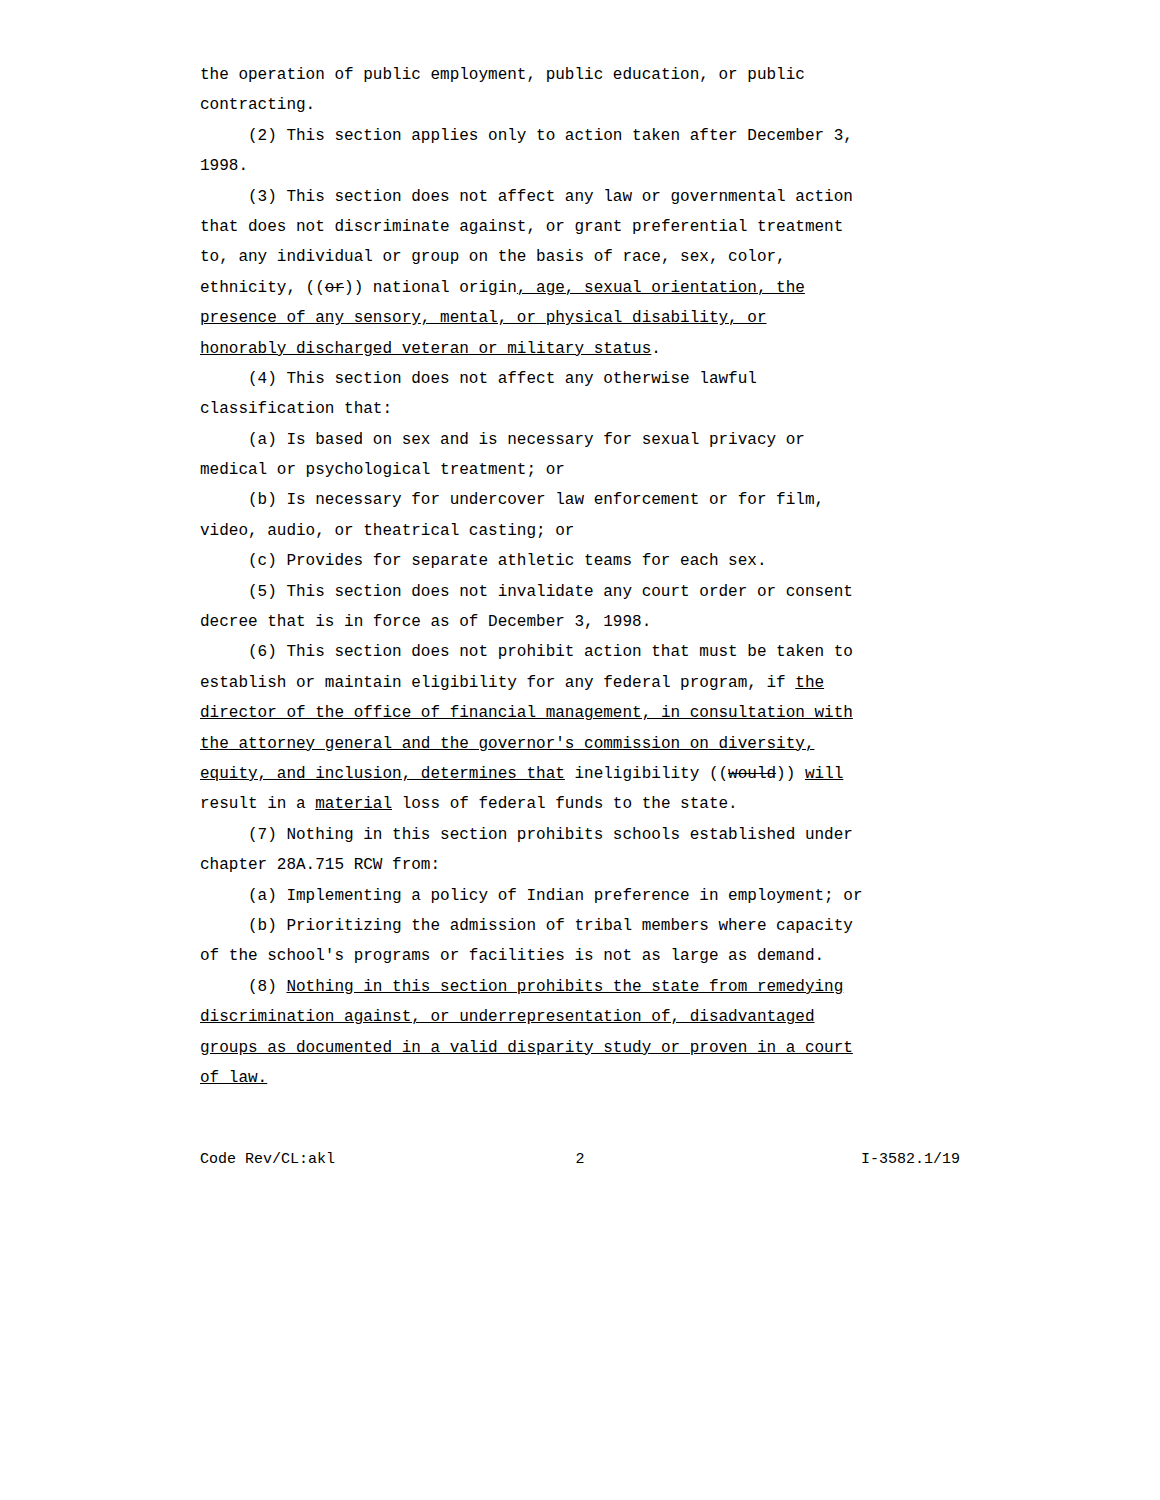the operation of public employment, public education, or public
contracting.
(2) This section applies only to action taken after December 3,
1998.
(3) This section does not affect any law or governmental action
that does not discriminate against, or grant preferential treatment
to, any individual or group on the basis of race, sex, color,
ethnicity, ((or)) national origin, age, sexual orientation, the
presence of any sensory, mental, or physical disability, or
honorably discharged veteran or military status.
(4) This section does not affect any otherwise lawful
classification that:
(a) Is based on sex and is necessary for sexual privacy or
medical or psychological treatment; or
(b) Is necessary for undercover law enforcement or for film,
video, audio, or theatrical casting; or
(c) Provides for separate athletic teams for each sex.
(5) This section does not invalidate any court order or consent
decree that is in force as of December 3, 1998.
(6) This section does not prohibit action that must be taken to
establish or maintain eligibility for any federal program, if the
director of the office of financial management, in consultation with
the attorney general and the governor's commission on diversity,
equity, and inclusion, determines that ineligibility ((would)) will
result in a material loss of federal funds to the state.
(7) Nothing in this section prohibits schools established under
chapter 28A.715 RCW from:
(a) Implementing a policy of Indian preference in employment; or
(b) Prioritizing the admission of tribal members where capacity
of the school's programs or facilities is not as large as demand.
(8) Nothing in this section prohibits the state from remedying
discrimination against, or underrepresentation of, disadvantaged
groups as documented in a valid disparity study or proven in a court
of law.
Code Rev/CL:akl
2
I-3582.1/19